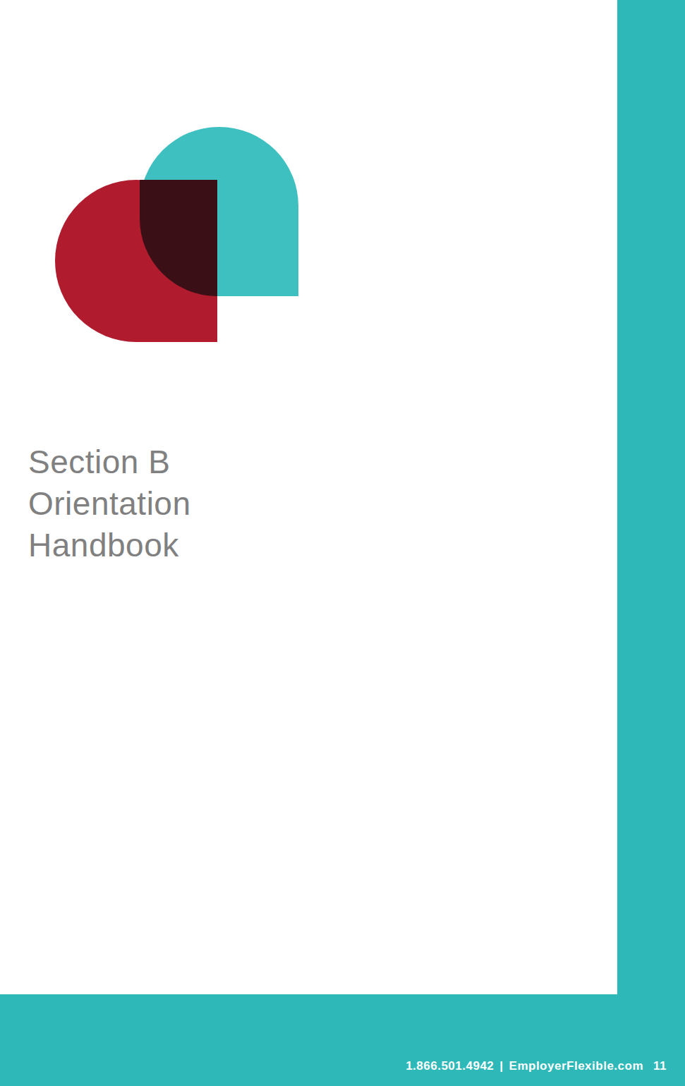Section B Orientation Handbook
1.866.501.4942|EmployerFlexible.com11